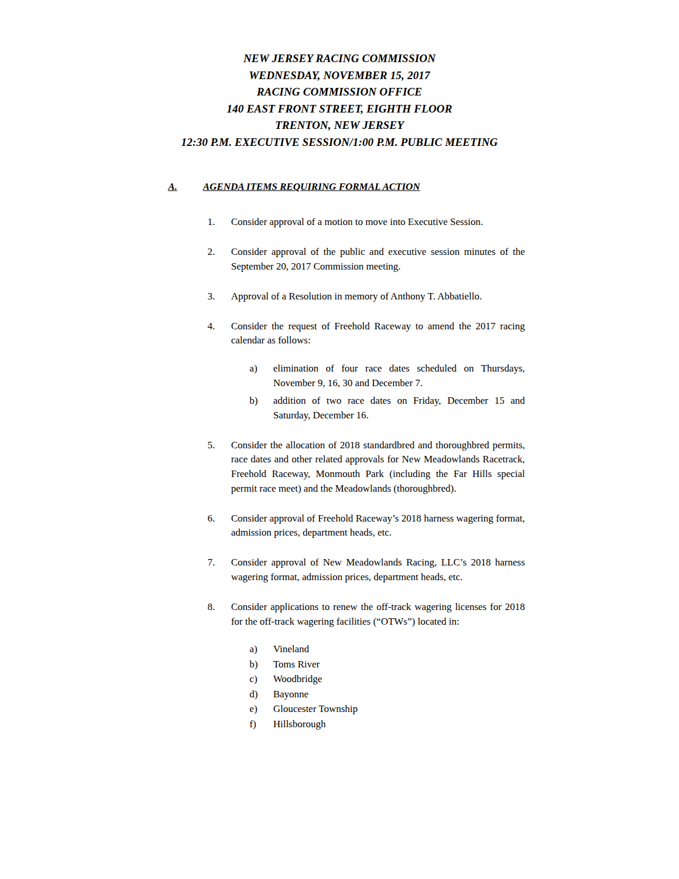NEW JERSEY RACING COMMISSION
WEDNESDAY, NOVEMBER 15, 2017
RACING COMMISSION OFFICE
140 EAST FRONT STREET, EIGHTH FLOOR
TRENTON, NEW JERSEY
12:30 P.M. EXECUTIVE SESSION/1:00 P.M. PUBLIC MEETING
A. AGENDA ITEMS REQUIRING FORMAL ACTION
1. Consider approval of a motion to move into Executive Session.
2. Consider approval of the public and executive session minutes of the September 20, 2017 Commission meeting.
3. Approval of a Resolution in memory of Anthony T. Abbatiello.
4. Consider the request of Freehold Raceway to amend the 2017 racing calendar as follows:
a) elimination of four race dates scheduled on Thursdays, November 9, 16, 30 and December 7.
b) addition of two race dates on Friday, December 15 and Saturday, December 16.
5. Consider the allocation of 2018 standardbred and thoroughbred permits, race dates and other related approvals for New Meadowlands Racetrack, Freehold Raceway, Monmouth Park (including the Far Hills special permit race meet) and the Meadowlands (thoroughbred).
6. Consider approval of Freehold Raceway’s 2018 harness wagering format, admission prices, department heads, etc.
7. Consider approval of New Meadowlands Racing, LLC’s 2018 harness wagering format, admission prices, department heads, etc.
8. Consider applications to renew the off-track wagering licenses for 2018 for the off-track wagering facilities (“OTWs”) located in:
a) Vineland
b) Toms River
c) Woodbridge
d) Bayonne
e) Gloucester Township
f) Hillsborough